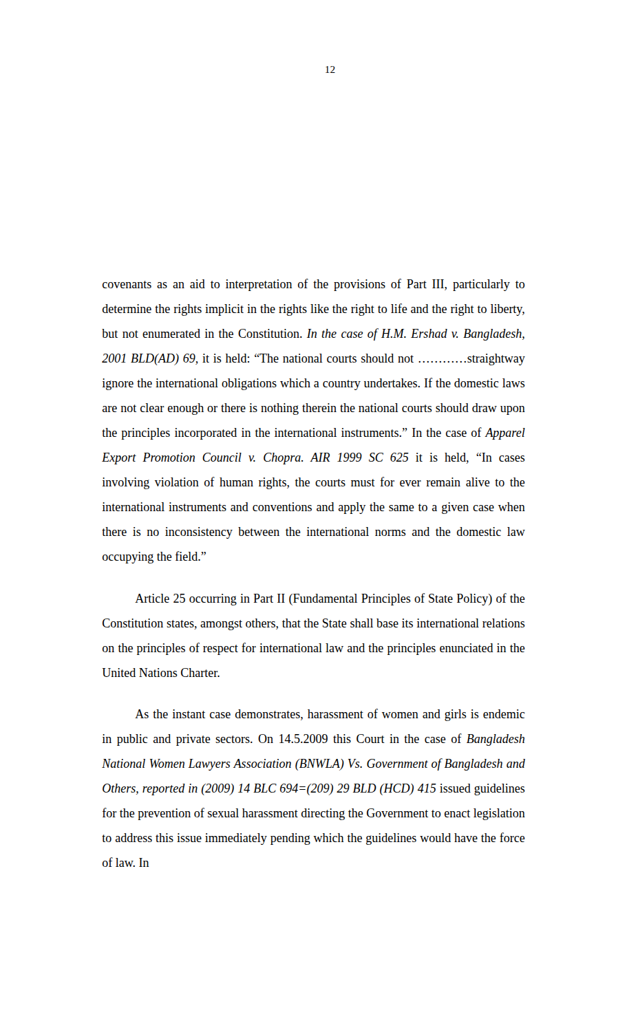12
covenants as an aid to interpretation of the provisions of Part III, particularly to determine the rights implicit in the rights like the right to life and the right to liberty, but not enumerated in the Constitution. In the case of H.M. Ershad v. Bangladesh, 2001 BLD(AD) 69, it is held: “The national courts should not …………straightway ignore the international obligations which a country undertakes. If the domestic laws are not clear enough or there is nothing therein the national courts should draw upon the principles incorporated in the international instruments.” In the case of Apparel Export Promotion Council v. Chopra. AIR 1999 SC 625 it is held, “In cases involving violation of human rights, the courts must for ever remain alive to the international instruments and conventions and apply the same to a given case when there is no inconsistency between the international norms and the domestic law occupying the field.”
Article 25 occurring in Part II (Fundamental Principles of State Policy) of the Constitution states, amongst others, that the State shall base its international relations on the principles of respect for international law and the principles enunciated in the United Nations Charter.
As the instant case demonstrates, harassment of women and girls is endemic in public and private sectors. On 14.5.2009 this Court in the case of Bangladesh National Women Lawyers Association (BNWLA) Vs. Government of Bangladesh and Others, reported in (2009) 14 BLC 694=(209) 29 BLD (HCD) 415 issued guidelines for the prevention of sexual harassment directing the Government to enact legislation to address this issue immediately pending which the guidelines would have the force of law. In